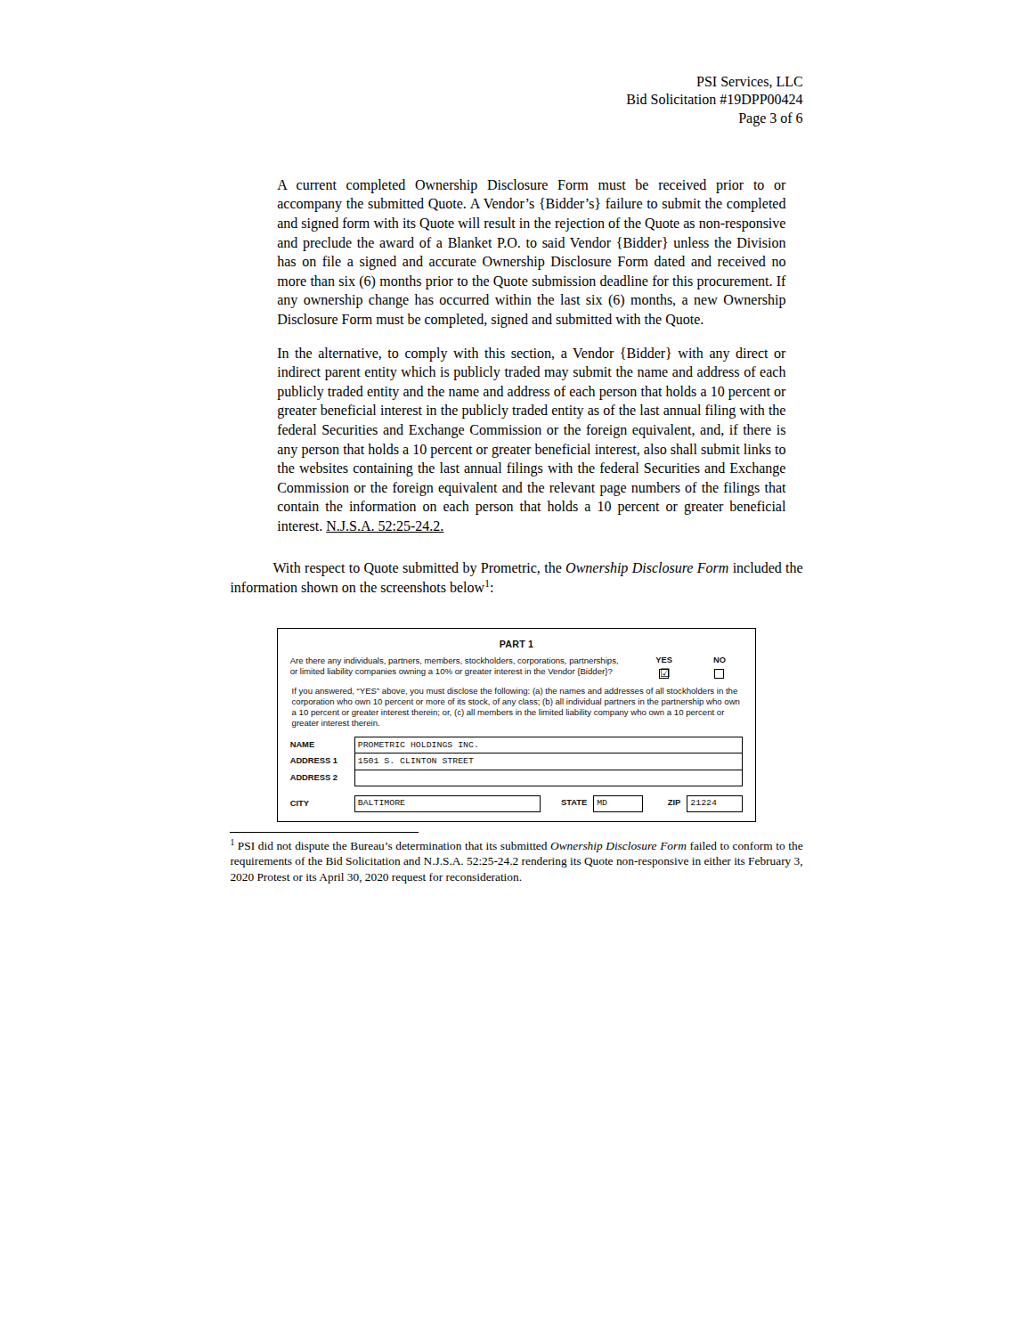PSI Services, LLC
Bid Solicitation #19DPP00424
Page 3 of 6
A current completed Ownership Disclosure Form must be received prior to or accompany the submitted Quote. A Vendor’s {Bidder’s} failure to submit the completed and signed form with its Quote will result in the rejection of the Quote as non-responsive and preclude the award of a Blanket P.O. to said Vendor {Bidder} unless the Division has on file a signed and accurate Ownership Disclosure Form dated and received no more than six (6) months prior to the Quote submission deadline for this procurement. If any ownership change has occurred within the last six (6) months, a new Ownership Disclosure Form must be completed, signed and submitted with the Quote.
In the alternative, to comply with this section, a Vendor {Bidder} with any direct or indirect parent entity which is publicly traded may submit the name and address of each publicly traded entity and the name and address of each person that holds a 10 percent or greater beneficial interest in the publicly traded entity as of the last annual filing with the federal Securities and Exchange Commission or the foreign equivalent, and, if there is any person that holds a 10 percent or greater beneficial interest, also shall submit links to the websites containing the last annual filings with the federal Securities and Exchange Commission or the foreign equivalent and the relevant page numbers of the filings that contain the information on each person that holds a 10 percent or greater beneficial interest. N.J.S.A. 52:25-24.2.
With respect to Quote submitted by Prometric, the Ownership Disclosure Form included the information shown on the screenshots below1:
PART 1
Are there any individuals, partners, members, stockholders, corporations, partnerships, or limited liability companies owning a 10% or greater interest in the Vendor {Bidder}?
YES
NO
If you answered, “YES” above, you must disclose the following: (a) the names and addresses of all stockholders in the corporation who own 10 percent or more of its stock, of any class; (b) all individual partners in the partnership who own a 10 percent or greater interest therein; or, (c) all members in the limited liability company who own a 10 percent or greater interest therein.
| NAME | PROMETRIC HOLDINGS INC. |
| ADDRESS 1 | 1501 S. CLINTON STREET |
| ADDRESS 2 | |
| CITY | BALTIMORE | STATE | MD | ZIP | 21224 |
1 PSI did not dispute the Bureau’s determination that its submitted Ownership Disclosure Form failed to conform to the requirements of the Bid Solicitation and N.J.S.A. 52:25-24.2 rendering its Quote non-responsive in either its February 3, 2020 Protest or its April 30, 2020 request for reconsideration.